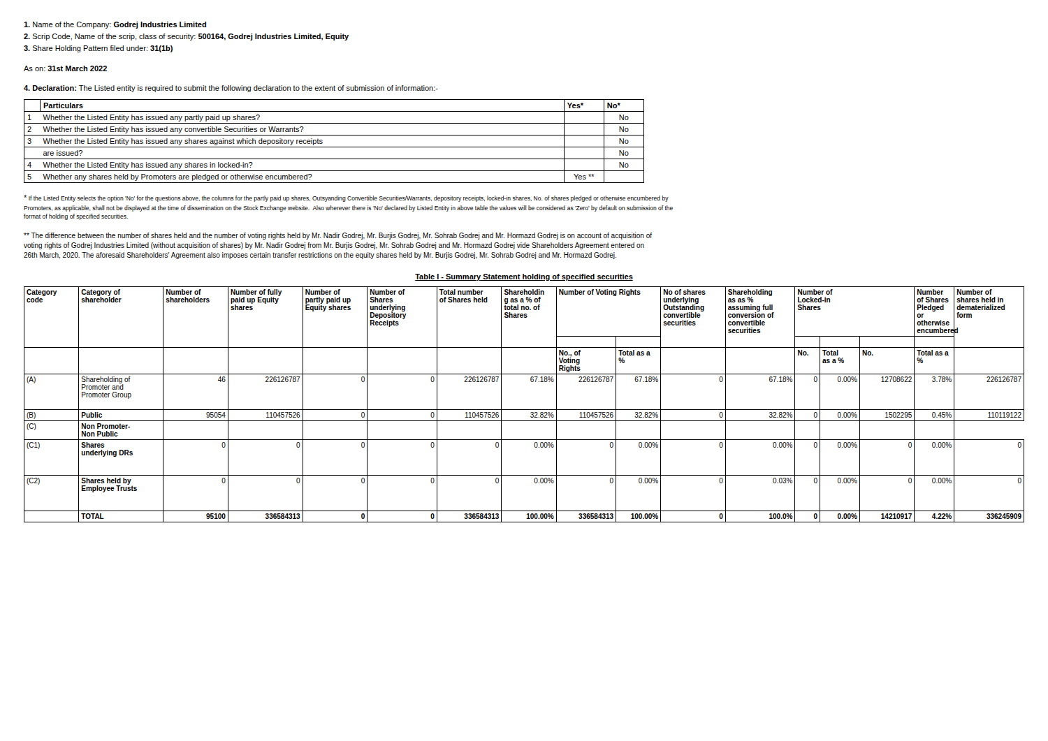1. Name of the Company: Godrej Industries Limited
2. Scrip Code, Name of the scrip, class of security: 500164, Godrej Industries Limited, Equity
3. Share Holding Pattern filed under: 31(1b)
As on: 31st March 2022
4. Declaration: The Listed entity is required to submit the following declaration to the extent of submission of information:-
| | Particulars | Yes* | No* |
| 1 | Whether the Listed Entity has issued any partly paid up shares? | | No |
| 2 | Whether the Listed Entity has issued any convertible Securities or Warrants? | | No |
| 3 | Whether the Listed Entity has issued any shares against which depository receipts | | No |
| | are issued? | | No |
| 4 | Whether the Listed Entity has issued any shares in locked-in? | | No |
| 5 | Whether any shares held by Promoters are pledged or otherwise encumbered? | Yes ** | |
* If the Listed Entity selects the option 'No' for the questions above, the columns for the partly paid up shares, Outsyanding Convertible Securities/Warrants, depository receipts, locked-in shares, No. of shares pledged or otherwise encumbered by
Promoters, as applicable, shall not be displayed at the time of dissemination on the Stock Exchange website. Also wherever there is 'No' declared by Listed Entity in above table the values will be considered as 'Zero' by default on submission of the
format of holding of specified securities.
** The difference between the number of shares held and the number of voting rights held by Mr. Nadir Godrej, Mr. Burjis Godrej, Mr. Sohrab Godrej and Mr. Hormazd Godrej is on account of acquisition of
voting rights of Godrej Industries Limited (without acquisition of shares) by Mr. Nadir Godrej from Mr. Burjis Godrej, Mr. Sohrab Godrej and Mr. Hormazd Godrej vide Shareholders Agreement entered on
26th March, 2020. The aforesaid Shareholders' Agreement also imposes certain transfer restrictions on the equity shares held by Mr. Burjis Godrej, Mr. Sohrab Godrej and Mr. Hormazd Godrej.
Table I - Summary Statement holding of specified securities
| Category code | Category of shareholder | Number of shareholders | Number of fully paid up Equity shares | Number of partly paid up Equity shares | Number of Shares underlying Depository Receipts | Total number of Shares held | Shareholdin g as a % of total no. of Shares | Number of Voting Rights | No of shares underlying Outstanding convertible securities | Shareholding as as % assuming full conversion of convertible securities | Number of Locked-in Shares | Number of Shares Pledged or otherwise encumbered | Number of shares held in dematerialized form |
| --- | --- | --- | --- | --- | --- | --- | --- | --- | --- | --- | --- | --- | --- |
| | | | | | | | | No., of Voting Rights | Total as a % | | | No. | Total as a % | No. | Total as a % | |
| (A) | Shareholding of Promoter and Promoter Group | 46 | 226126787 | 0 | 0 | 226126787 | 67.18% | 226126787 | 67.18% | 0 | 67.18% | 0 | 0.00% | 12708622 | 3.78% | 226126787 |
| (B) | Public | 95054 | 110457526 | 0 | 0 | 110457526 | 32.82% | 110457526 | 32.82% | 0 | 32.82% | 0 | 0.00% | 1502295 | 0.45% | 110119122 |
| (C) | Non Promoter- Non Public | | | | | | | | | | | | | | |
| (C1) | Shares underlying DRs | 0 | 0 | 0 | 0 | 0 | 0.00% | 0 | 0.00% | 0 | 0.00% | 0 | 0.00% | 0 | 0.00% | 0 |
| (C2) | Shares held by Employee Trusts | 0 | 0 | 0 | 0 | 0 | 0.00% | 0 | 0.00% | 0 | 0.03% | 0 | 0.00% | 0 | 0.00% | 0 |
| | TOTAL | 95100 | 336584313 | 0 | 0 | 336584313 | 100.00% | 336584313 | 100.00% | 0 | 100.0% | 0 | 0.00% | 14210917 | 4.22% | 336245909 |